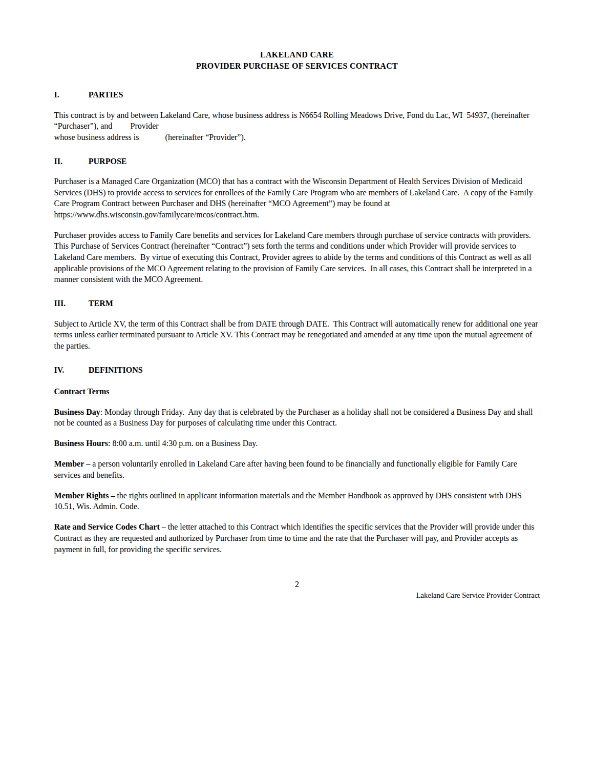LAKELAND CARE
PROVIDER PURCHASE OF SERVICES CONTRACT
I. PARTIES
This contract is by and between Lakeland Care, whose business address is N6654 Rolling Meadows Drive, Fond du Lac, WI 54937, (hereinafter “Purchaser”), and Provider
whose business address is (hereinafter “Provider”).
II. PURPOSE
Purchaser is a Managed Care Organization (MCO) that has a contract with the Wisconsin Department of Health Services Division of Medicaid Services (DHS) to provide access to services for enrollees of the Family Care Program who are members of Lakeland Care. A copy of the Family Care Program Contract between Purchaser and DHS (hereinafter “MCO Agreement”) may be found at https://www.dhs.wisconsin.gov/familycare/mcos/contract.htm.
Purchaser provides access to Family Care benefits and services for Lakeland Care members through purchase of service contracts with providers. This Purchase of Services Contract (hereinafter “Contract”) sets forth the terms and conditions under which Provider will provide services to Lakeland Care members. By virtue of executing this Contract, Provider agrees to abide by the terms and conditions of this Contract as well as all applicable provisions of the MCO Agreement relating to the provision of Family Care services. In all cases, this Contract shall be interpreted in a manner consistent with the MCO Agreement.
III. TERM
Subject to Article XV, the term of this Contract shall be from DATE through DATE. This Contract will automatically renew for additional one year terms unless earlier terminated pursuant to Article XV. This Contract may be renegotiated and amended at any time upon the mutual agreement of the parties.
IV. DEFINITIONS
Contract Terms
Business Day: Monday through Friday. Any day that is celebrated by the Purchaser as a holiday shall not be considered a Business Day and shall not be counted as a Business Day for purposes of calculating time under this Contract.
Business Hours: 8:00 a.m. until 4:30 p.m. on a Business Day.
Member – a person voluntarily enrolled in Lakeland Care after having been found to be financially and functionally eligible for Family Care services and benefits.
Member Rights – the rights outlined in applicant information materials and the Member Handbook as approved by DHS consistent with DHS 10.51, Wis. Admin. Code.
Rate and Service Codes Chart – the letter attached to this Contract which identifies the specific services that the Provider will provide under this Contract as they are requested and authorized by Purchaser from time to time and the rate that the Purchaser will pay, and Provider accepts as payment in full, for providing the specific services.
2
Lakeland Care Service Provider Contract